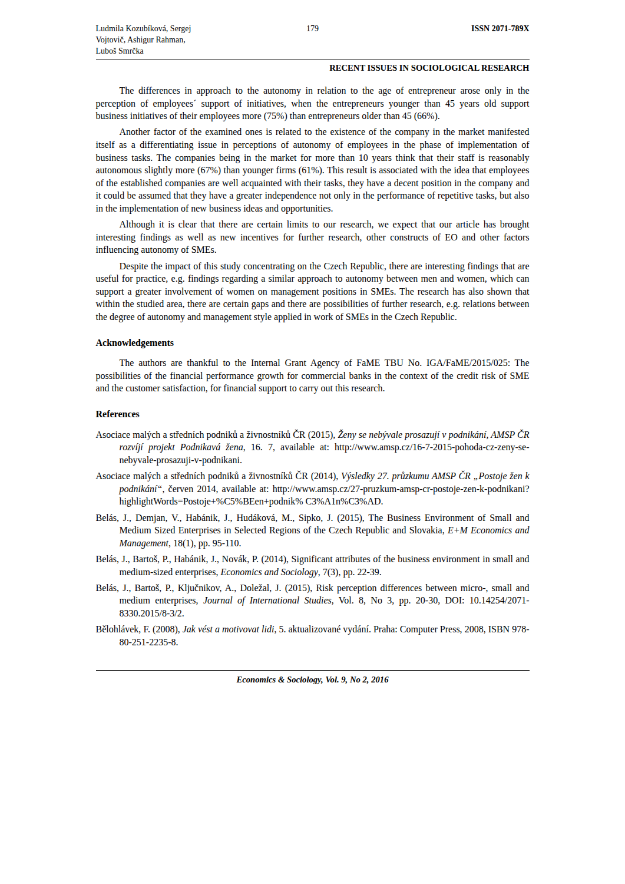Ludmila Kozubíková, Sergej
Vojtovič, Ashigur Rahman,
Luboš Smrčka
179
ISSN 2071-789X
RECENT ISSUES IN SOCIOLOGICAL RESEARCH
The differences in approach to the autonomy in relation to the age of entrepreneur arose only in the perception of employees´ support of initiatives, when the entrepreneurs younger than 45 years old support business initiatives of their employees more (75%) than entrepreneurs older than 45 (66%).
Another factor of the examined ones is related to the existence of the company in the market manifested itself as a differentiating issue in perceptions of autonomy of employees in the phase of implementation of business tasks. The companies being in the market for more than 10 years think that their staff is reasonably autonomous slightly more (67%) than younger firms (61%). This result is associated with the idea that employees of the established companies are well acquainted with their tasks, they have a decent position in the company and it could be assumed that they have a greater independence not only in the performance of repetitive tasks, but also in the implementation of new business ideas and opportunities.
Although it is clear that there are certain limits to our research, we expect that our article has brought interesting findings as well as new incentives for further research, other constructs of EO and other factors influencing autonomy of SMEs.
Despite the impact of this study concentrating on the Czech Republic, there are interesting findings that are useful for practice, e.g. findings regarding a similar approach to autonomy between men and women, which can support a greater involvement of women on management positions in SMEs. The research has also shown that within the studied area, there are certain gaps and there are possibilities of further research, e.g. relations between the degree of autonomy and management style applied in work of SMEs in the Czech Republic.
Acknowledgements
The authors are thankful to the Internal Grant Agency of FaME TBU No. IGA/FaME/2015/025: The possibilities of the financial performance growth for commercial banks in the context of the credit risk of SME and the customer satisfaction, for financial support to carry out this research.
References
Asociace malých a středních podniků a živnostníků ČR (2015), Ženy se nebývale prosazují v podnikání, AMSP ČR rozvíjí projekt Podnikavá žena, 16. 7, available at: http://www.amsp.cz/16-7-2015-pohoda-cz-zeny-se-nebyvale-prosazuji-v-podnikani.
Asociace malých a středních podniků a živnostníků ČR (2014), Výsledky 27. průzkumu AMSP ČR „Postoje žen k podnikání“, červen 2014, available at: http://www.amsp.cz/27-pruzkum-amsp-cr-postoje-zen-k-podnikani?highlightWords=Postoje+%C5%BEen+podnik% C3%A1n%C3%AD.
Belás, J., Demjan, V., Habánik, J., Hudáková, M., Sipko, J. (2015), The Business Environment of Small and Medium Sized Enterprises in Selected Regions of the Czech Republic and Slovakia, E+M Economics and Management, 18(1), pp. 95-110.
Belás, J., Bartoš, P., Habánik, J., Novák, P. (2014), Significant attributes of the business environment in small and medium-sized enterprises, Economics and Sociology, 7(3), pp. 22-39.
Belás, J., Bartoš, P., Ključnikov, A., Doležal, J. (2015), Risk perception differences between micro-, small and medium enterprises, Journal of International Studies, Vol. 8, No 3, pp. 20-30, DOI: 10.14254/2071-8330.2015/8-3/2.
Bělohlávek, F. (2008), Jak vést a motivovat lidi, 5. aktualizované vydání. Praha: Computer Press, 2008, ISBN 978-80-251-2235-8.
Economics & Sociology, Vol. 9, No 2, 2016